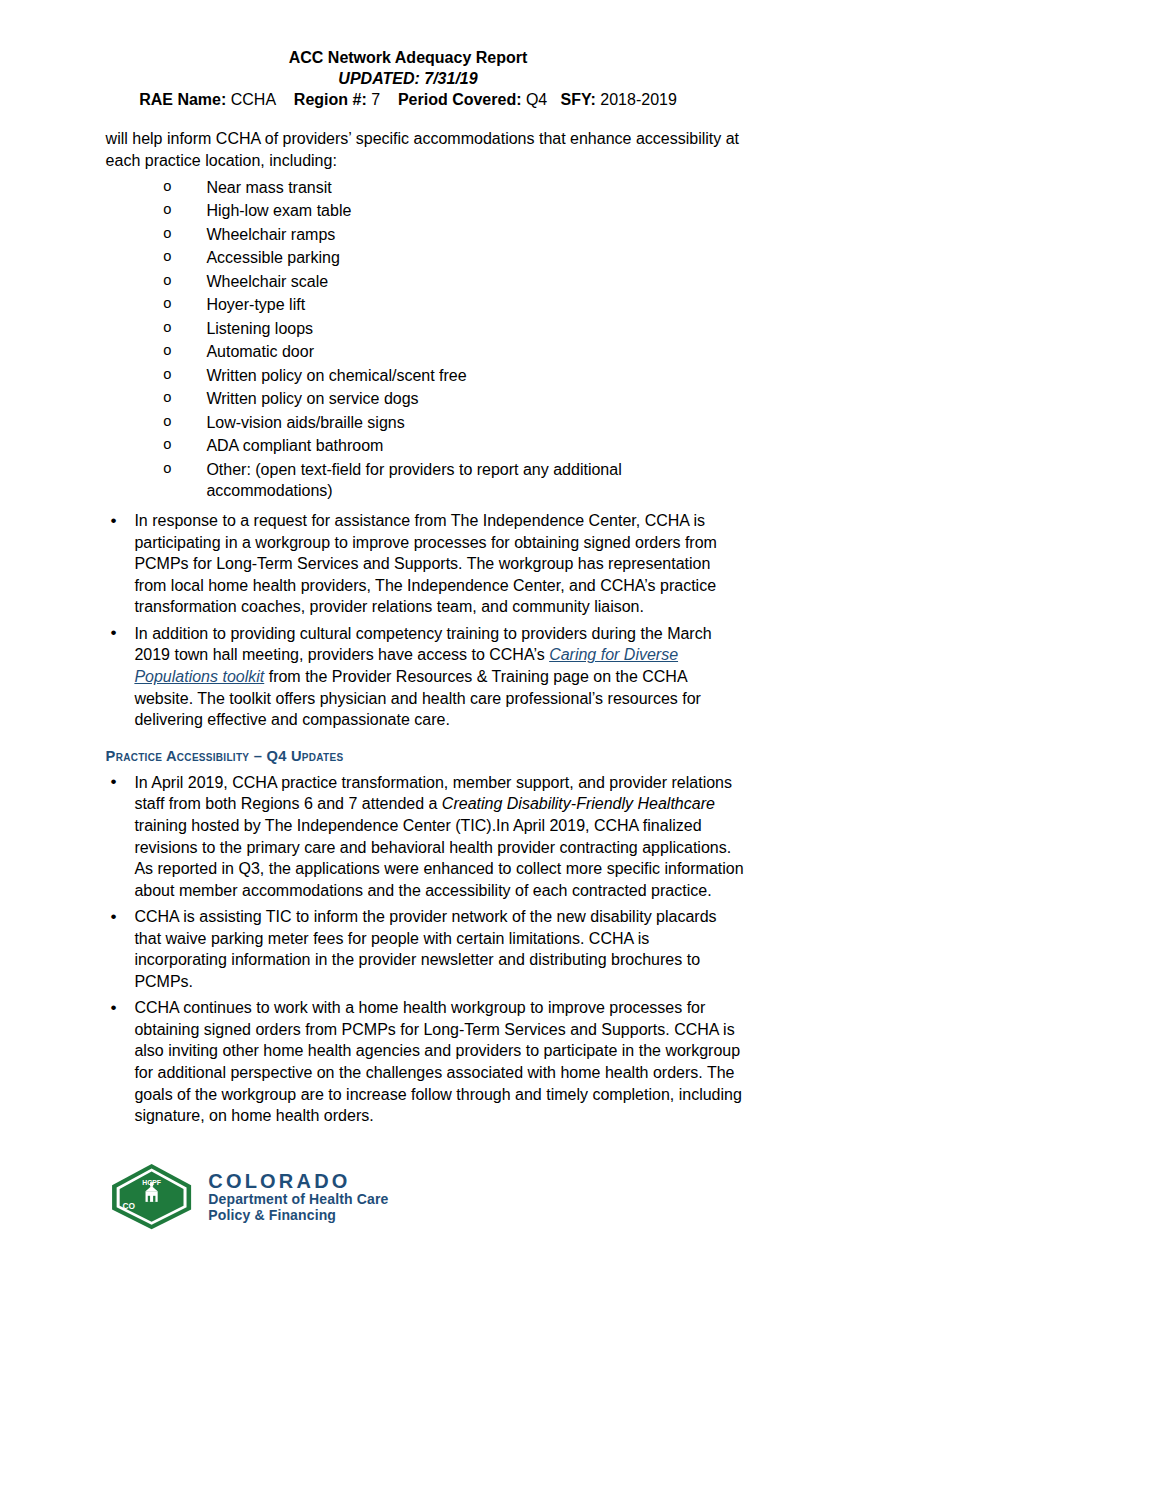ACC Network Adequacy Report
UPDATED: 7/31/19
RAE Name: CCHA Region #: 7 Period Covered: Q4 SFY: 2018-2019
will help inform CCHA of providers’ specific accommodations that enhance accessibility at each practice location, including:
Near mass transit
High-low exam table
Wheelchair ramps
Accessible parking
Wheelchair scale
Hoyer-type lift
Listening loops
Automatic door
Written policy on chemical/scent free
Written policy on service dogs
Low-vision aids/braille signs
ADA compliant bathroom
Other: (open text-field for providers to report any additional accommodations)
In response to a request for assistance from The Independence Center, CCHA is participating in a workgroup to improve processes for obtaining signed orders from PCMPs for Long-Term Services and Supports. The workgroup has representation from local home health providers, The Independence Center, and CCHA’s practice transformation coaches, provider relations team, and community liaison.
In addition to providing cultural competency training to providers during the March 2019 town hall meeting, providers have access to CCHA’s Caring for Diverse Populations toolkit from the Provider Resources & Training page on the CCHA website. The toolkit offers physician and health care professional’s resources for delivering effective and compassionate care.
Practice Accessibility – Q4 Updates
In April 2019, CCHA practice transformation, member support, and provider relations staff from both Regions 6 and 7 attended a Creating Disability-Friendly Healthcare training hosted by The Independence Center (TIC).In April 2019, CCHA finalized revisions to the primary care and behavioral health provider contracting applications. As reported in Q3, the applications were enhanced to collect more specific information about member accommodations and the accessibility of each contracted practice.
CCHA is assisting TIC to inform the provider network of the new disability placards that waive parking meter fees for people with certain limitations. CCHA is incorporating information in the provider newsletter and distributing brochures to PCMPs.
CCHA continues to work with a home health workgroup to improve processes for obtaining signed orders from PCMPs for Long-Term Services and Supports. CCHA is also inviting other home health agencies and providers to participate in the workgroup for additional perspective on the challenges associated with home health orders. The goals of the workgroup are to increase follow through and timely completion, including signature, on home health orders.
HCPF CO
COLORADO
Department of Health Care Policy & Financing